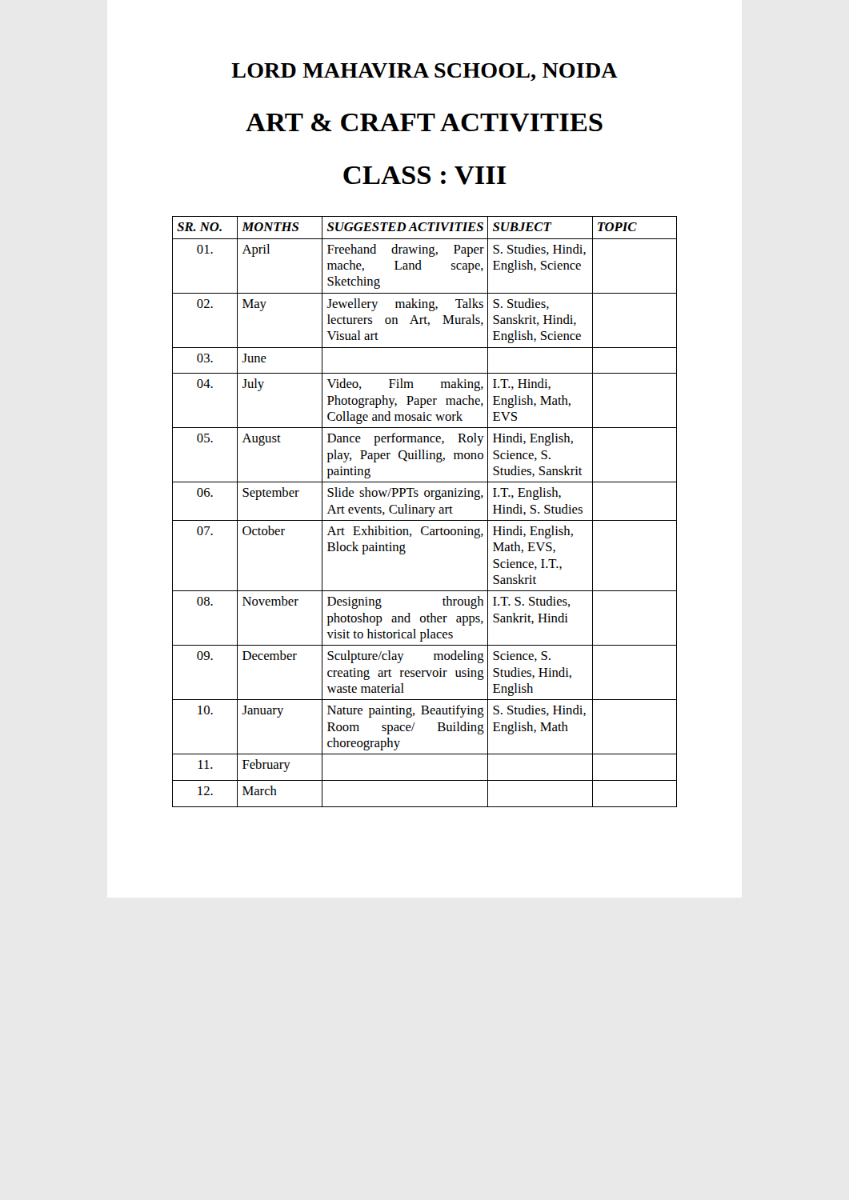LORD MAHAVIRA SCHOOL, NOIDA
ART & CRAFT ACTIVITIES
CLASS : VIII
| SR. NO. | MONTHS | SUGGESTED ACTIVITIES | SUBJECT | TOPIC |
| --- | --- | --- | --- | --- |
| 01. | April | Freehand drawing, Paper mache, Land scape, Sketching | S. Studies, Hindi, English, Science | |
| 02. | May | Jewellery making, Talks lecturers on Art, Murals, Visual art | S. Studies, Sanskrit, Hindi, English, Science | |
| 03. | June | | | |
| 04. | July | Video, Film making, Photography, Paper mache, Collage and mosaic work | I.T., Hindi, English, Math, EVS | |
| 05. | August | Dance performance, Roly play, Paper Quilling, mono painting | Hindi, English, Science, S. Studies, Sanskrit | |
| 06. | September | Slide show/PPTs organizing, Art events, Culinary art | I.T., English, Hindi, S. Studies | |
| 07. | October | Art Exhibition, Cartooning, Block painting | Hindi, English, Math, EVS, Science, I.T., Sanskrit | |
| 08. | November | Designing through photoshop and other apps, visit to historical places | I.T. S. Studies, Sankrit, Hindi | |
| 09. | December | Sculpture/clay modeling creating art reservoir using waste material | Science, S. Studies, Hindi, English | |
| 10. | January | Nature painting, Beautifying Room space/ Building choreography | S. Studies, Hindi, English, Math | |
| 11. | February | | | |
| 12. | March | | | |